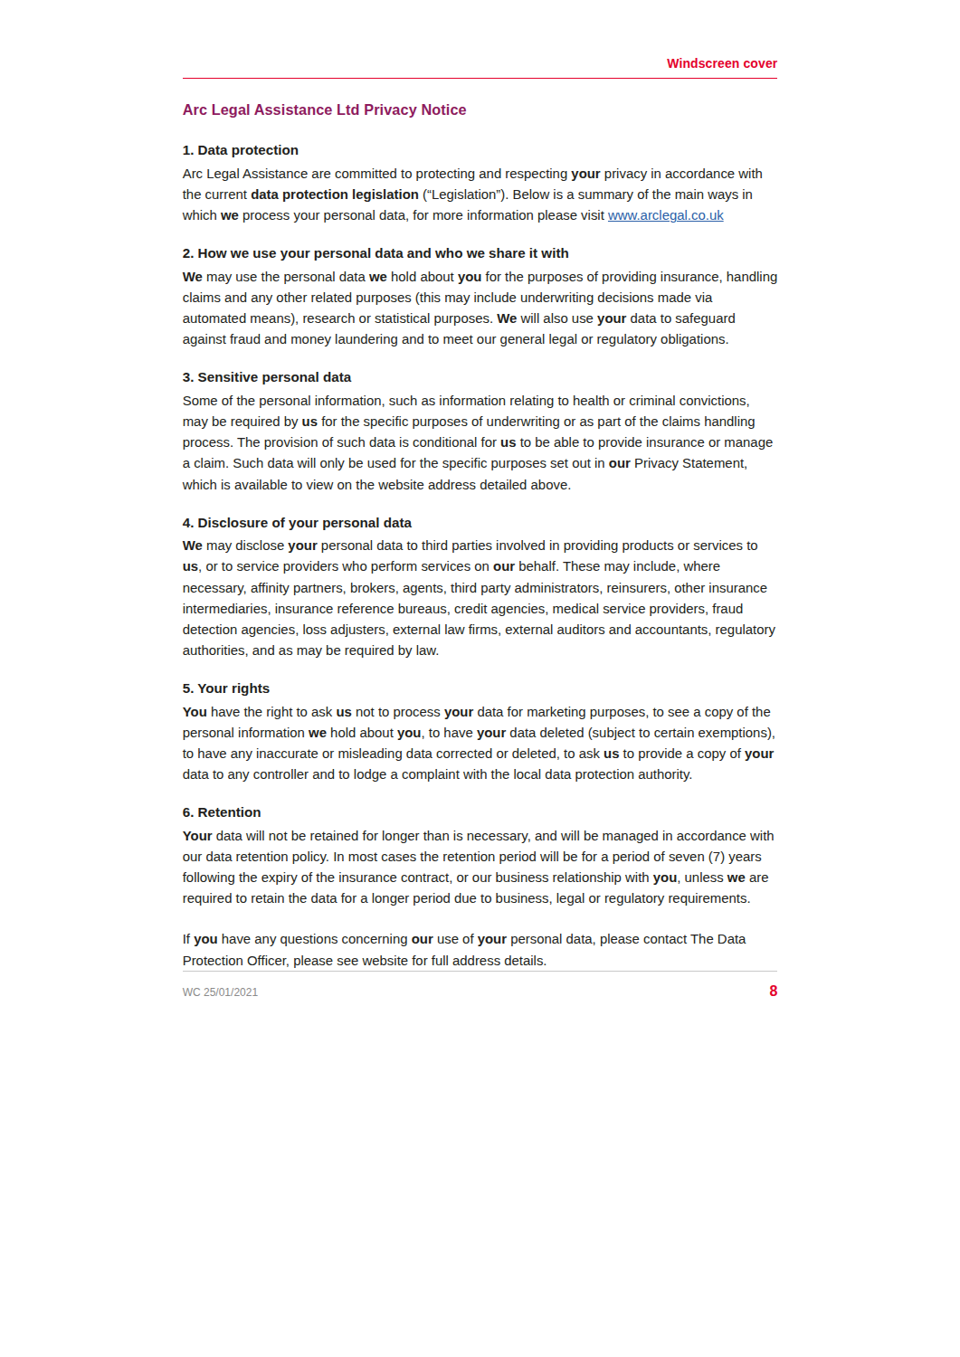Windscreen cover
Arc Legal Assistance Ltd Privacy Notice
1. Data protection
Arc Legal Assistance are committed to protecting and respecting your privacy in accordance with the current data protection legislation (“Legislation”). Below is a summary of the main ways in which we process your personal data, for more information please visit www.arclegal.co.uk
2. How we use your personal data and who we share it with
We may use the personal data we hold about you for the purposes of providing insurance, handling claims and any other related purposes (this may include underwriting decisions made via automated means), research or statistical purposes. We will also use your data to safeguard against fraud and money laundering and to meet our general legal or regulatory obligations.
3. Sensitive personal data
Some of the personal information, such as information relating to health or criminal convictions, may be required by us for the specific purposes of underwriting or as part of the claims handling process. The provision of such data is conditional for us to be able to provide insurance or manage a claim. Such data will only be used for the specific purposes set out in our Privacy Statement, which is available to view on the website address detailed above.
4. Disclosure of your personal data
We may disclose your personal data to third parties involved in providing products or services to us, or to service providers who perform services on our behalf. These may include, where necessary, affinity partners, brokers, agents, third party administrators, reinsurers, other insurance intermediaries, insurance reference bureaus, credit agencies, medical service providers, fraud detection agencies, loss adjusters, external law firms, external auditors and accountants, regulatory authorities, and as may be required by law.
5. Your rights
You have the right to ask us not to process your data for marketing purposes, to see a copy of the personal information we hold about you, to have your data deleted (subject to certain exemptions), to have any inaccurate or misleading data corrected or deleted, to ask us to provide a copy of your data to any controller and to lodge a complaint with the local data protection authority.
6. Retention
Your data will not be retained for longer than is necessary, and will be managed in accordance with our data retention policy. In most cases the retention period will be for a period of seven (7) years following the expiry of the insurance contract, or our business relationship with you, unless we are required to retain the data for a longer period due to business, legal or regulatory requirements.
If you have any questions concerning our use of your personal data, please contact The Data Protection Officer, please see website for full address details.
WC 25/01/2021 8